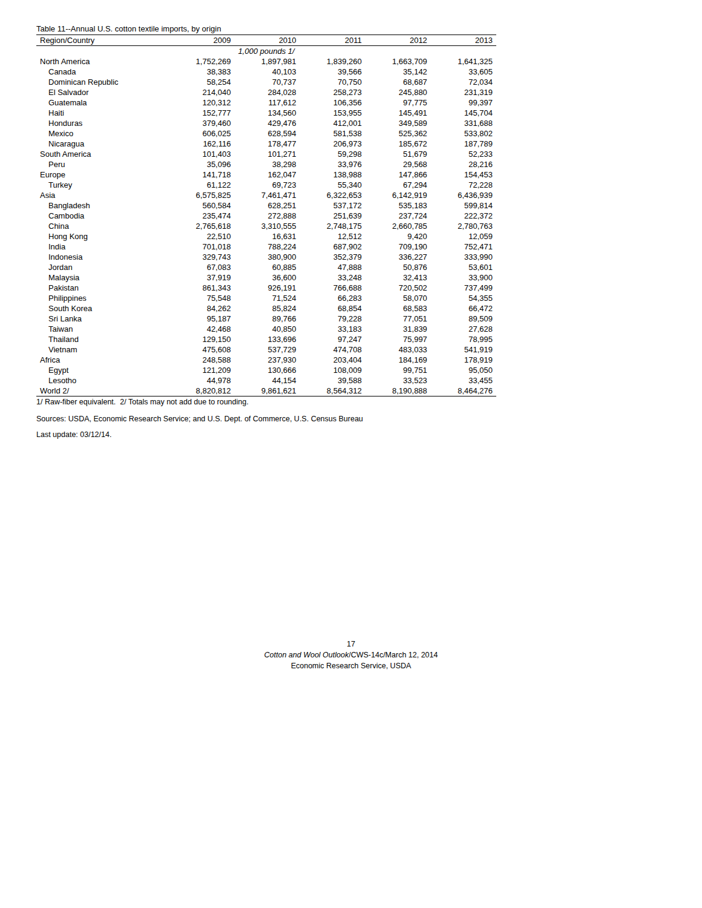Table 11--Annual U.S. cotton textile imports, by origin
| Region/Country | 2009 | 2010 | 2011 | 2012 | 2013 |
| --- | --- | --- | --- | --- | --- |
| 1,000 pounds 1/ |
| North America | 1,752,269 | 1,897,981 | 1,839,260 | 1,663,709 | 1,641,325 |
| Canada | 38,383 | 40,103 | 39,566 | 35,142 | 33,605 |
| Dominican Republic | 58,254 | 70,737 | 70,750 | 68,687 | 72,034 |
| El Salvador | 214,040 | 284,028 | 258,273 | 245,880 | 231,319 |
| Guatemala | 120,312 | 117,612 | 106,356 | 97,775 | 99,397 |
| Haiti | 152,777 | 134,560 | 153,955 | 145,491 | 145,704 |
| Honduras | 379,460 | 429,476 | 412,001 | 349,589 | 331,688 |
| Mexico | 606,025 | 628,594 | 581,538 | 525,362 | 533,802 |
| Nicaragua | 162,116 | 178,477 | 206,973 | 185,672 | 187,789 |
| South America | 101,403 | 101,271 | 59,298 | 51,679 | 52,233 |
| Peru | 35,096 | 38,298 | 33,976 | 29,568 | 28,216 |
| Europe | 141,718 | 162,047 | 138,988 | 147,866 | 154,453 |
| Turkey | 61,122 | 69,723 | 55,340 | 67,294 | 72,228 |
| Asia | 6,575,825 | 7,461,471 | 6,322,653 | 6,142,919 | 6,436,939 |
| Bangladesh | 560,584 | 628,251 | 537,172 | 535,183 | 599,814 |
| Cambodia | 235,474 | 272,888 | 251,639 | 237,724 | 222,372 |
| China | 2,765,618 | 3,310,555 | 2,748,175 | 2,660,785 | 2,780,763 |
| Hong Kong | 22,510 | 16,631 | 12,512 | 9,420 | 12,059 |
| India | 701,018 | 788,224 | 687,902 | 709,190 | 752,471 |
| Indonesia | 329,743 | 380,900 | 352,379 | 336,227 | 333,990 |
| Jordan | 67,083 | 60,885 | 47,888 | 50,876 | 53,601 |
| Malaysia | 37,919 | 36,600 | 33,248 | 32,413 | 33,900 |
| Pakistan | 861,343 | 926,191 | 766,688 | 720,502 | 737,499 |
| Philippines | 75,548 | 71,524 | 66,283 | 58,070 | 54,355 |
| South Korea | 84,262 | 85,824 | 68,854 | 68,583 | 66,472 |
| Sri Lanka | 95,187 | 89,766 | 79,228 | 77,051 | 89,509 |
| Taiwan | 42,468 | 40,850 | 33,183 | 31,839 | 27,628 |
| Thailand | 129,150 | 133,696 | 97,247 | 75,997 | 78,995 |
| Vietnam | 475,608 | 537,729 | 474,708 | 483,033 | 541,919 |
| Africa | 248,588 | 237,930 | 203,404 | 184,169 | 178,919 |
| Egypt | 121,209 | 130,666 | 108,009 | 99,751 | 95,050 |
| Lesotho | 44,978 | 44,154 | 39,588 | 33,523 | 33,455 |
| World 2/ | 8,820,812 | 9,861,621 | 8,564,312 | 8,190,888 | 8,464,276 |
1/ Raw-fiber equivalent. 2/ Totals may not add due to rounding.
Sources: USDA, Economic Research Service; and U.S. Dept. of Commerce, U.S. Census Bureau
Last update: 03/12/14.
17
Cotton and Wool Outlook/CWS-14c/March 12, 2014
Economic Research Service, USDA